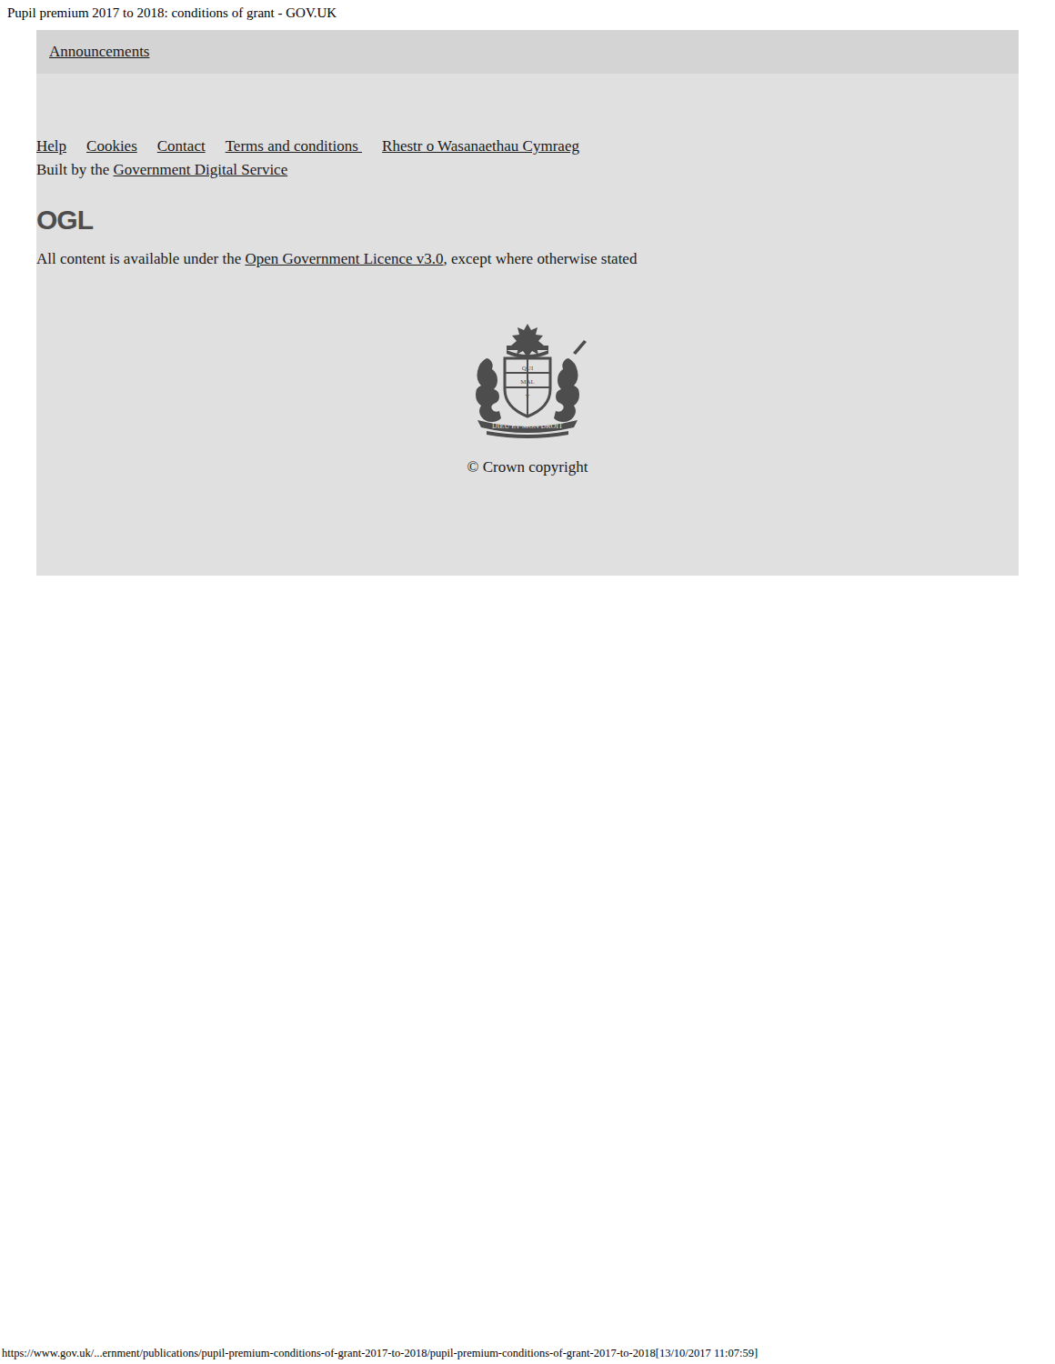Pupil premium 2017 to 2018: conditions of grant - GOV.UK
Announcements
Help Cookies Contact Terms and conditions Rhestr o Wasanaethau Cymraeg
Built by the Government Digital Service
OGL
All content is available under the Open Government Licence v3.0, except where otherwise stated
QUI MAL Y DIEU ET MON DROIT
© Crown copyright
https://www.gov.uk/...ernment/publications/pupil-premium-conditions-of-grant-2017-to-2018/pupil-premium-conditions-of-grant-2017-to-2018[13/10/2017 11:07:59]